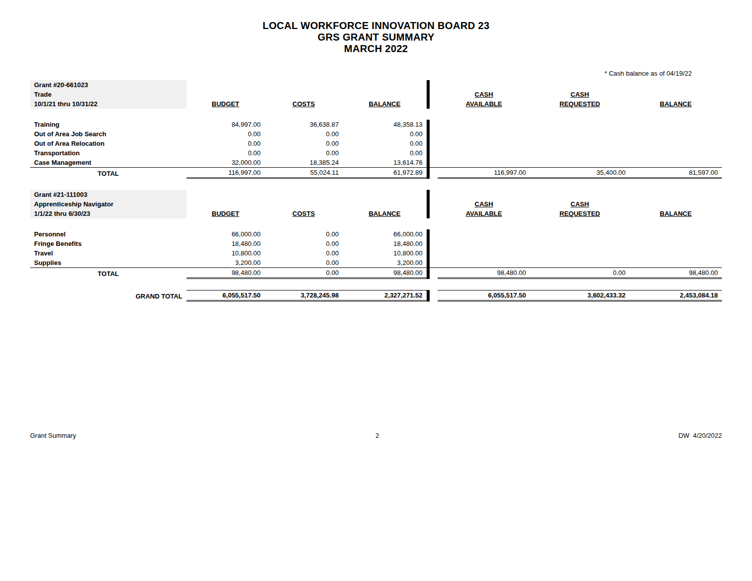LOCAL WORKFORCE INNOVATION BOARD 23
GRS GRANT SUMMARY
MARCH 2022
* Cash balance as of 04/19/22
| Grant #20-661023 | | | | | | | |
| Trade | | | | | CASH | CASH | |
| 10/1/21 thru 10/31/22 | BUDGET | COSTS | BALANCE | | AVAILABLE | REQUESTED | BALANCE |
| Training | 84,997.00 | 36,638.87 | 48,358.13 | | | | |
| Out of Area Job Search | 0.00 | 0.00 | 0.00 | | | | |
| Out of Area Relocation | 0.00 | 0.00 | 0.00 | | | | |
| Transportation | 0.00 | 0.00 | 0.00 | | | | |
| Case Management | 32,000.00 | 18,385.24 | 13,614.76 | | | | |
| TOTAL | 116,997.00 | 55,024.11 | 61,972.89 | | 116,997.00 | 35,400.00 | 81,597.00 |
| Grant #21-111003 | | | | | | | |
| Apprenticeship Navigator | | | | | CASH | CASH | |
| 1/1/22 thru 6/30/23 | BUDGET | COSTS | BALANCE | | AVAILABLE | REQUESTED | BALANCE |
| Personnel | 66,000.00 | 0.00 | 66,000.00 | | | | |
| Fringe Benefits | 18,480.00 | 0.00 | 18,480.00 | | | | |
| Travel | 10,800.00 | 0.00 | 10,800.00 | | | | |
| Supplies | 3,200.00 | 0.00 | 3,200.00 | | | | |
| TOTAL | 98,480.00 | 0.00 | 98,480.00 | | 98,480.00 | 0.00 | 98,480.00 |
| GRAND TOTAL | 6,055,517.50 | 3,728,245.98 | 2,327,271.52 | | 6,055,517.50 | 3,602,433.32 | 2,453,084.18 |
Grant Summary
2
DW 4/20/2022